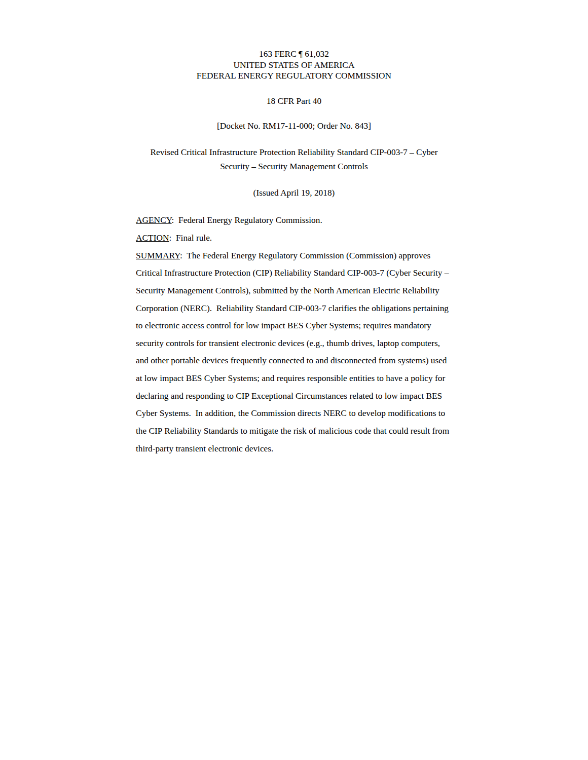163 FERC ¶ 61,032
UNITED STATES OF AMERICA
FEDERAL ENERGY REGULATORY COMMISSION
18 CFR Part 40
[Docket No. RM17-11-000; Order No. 843]
Revised Critical Infrastructure Protection Reliability Standard CIP-003-7 – Cyber
Security – Security Management Controls
(Issued April 19, 2018)
AGENCY: Federal Energy Regulatory Commission.
ACTION: Final rule.
SUMMARY: The Federal Energy Regulatory Commission (Commission) approves Critical Infrastructure Protection (CIP) Reliability Standard CIP-003-7 (Cyber Security – Security Management Controls), submitted by the North American Electric Reliability Corporation (NERC). Reliability Standard CIP-003-7 clarifies the obligations pertaining to electronic access control for low impact BES Cyber Systems; requires mandatory security controls for transient electronic devices (e.g., thumb drives, laptop computers, and other portable devices frequently connected to and disconnected from systems) used at low impact BES Cyber Systems; and requires responsible entities to have a policy for declaring and responding to CIP Exceptional Circumstances related to low impact BES Cyber Systems. In addition, the Commission directs NERC to develop modifications to the CIP Reliability Standards to mitigate the risk of malicious code that could result from third-party transient electronic devices.